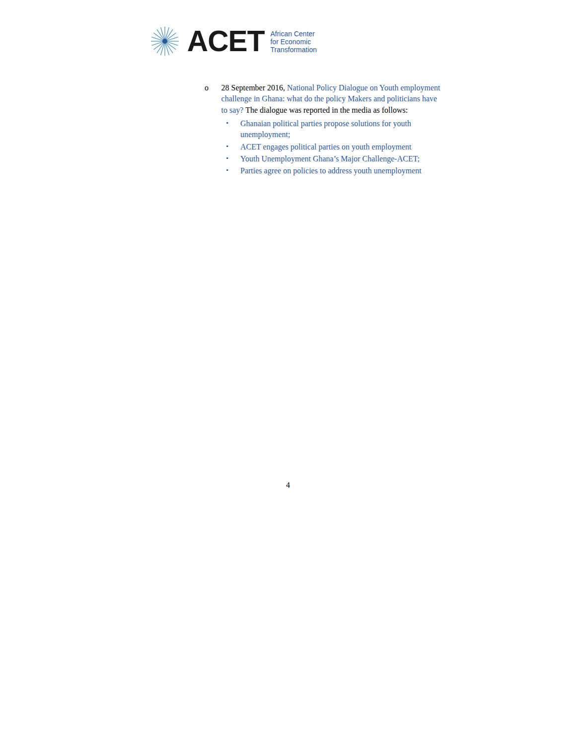ACET African Center
for Economic
Transformation
o
28 September 2016, National Policy Dialogue on Youth employment challenge in Ghana: what do the policy Makers and politicians have to say? The dialogue was reported in the media as follows:
▪ Ghanaian political parties propose solutions for youth unemployment;
▪ ACET engages political parties on youth employment
▪ Youth Unemployment Ghana’s Major Challenge-ACET;
▪ Parties agree on policies to address youth unemployment
4